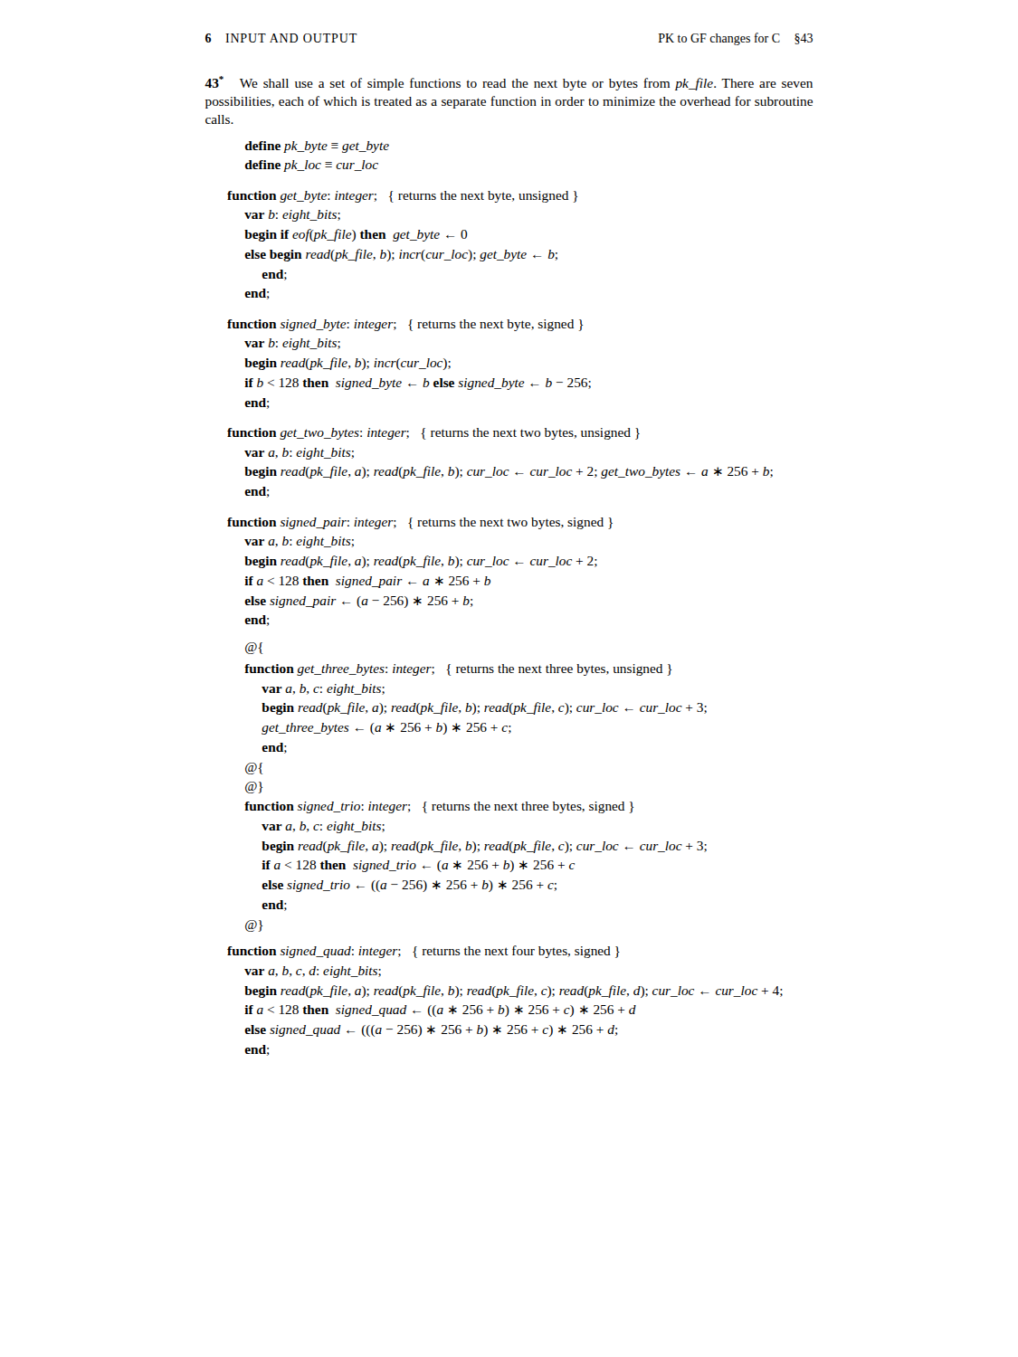6 INPUT AND OUTPUT
PK to GF changes for C§43
43* We shall use a set of simple functions to read the next byte or bytes from pk_file. There are seven possibilities, each of which is treated as a separate function in order to minimize the overhead for subroutine calls.
define pk_byte ≡ get_byte
define pk_loc ≡ cur_loc
function get_byte: integer; { returns the next byte, unsigned }
var b: eight_bits;
begin if eof(pk_file) then get_byte ← 0
else begin read(pk_file, b); incr(cur_loc); get_byte ← b;
end;
end;
function signed_byte: integer; { returns the next byte, signed }
var b: eight_bits;
begin read(pk_file, b); incr(cur_loc);
if b < 128 then signed_byte ← b else signed_byte ← b − 256;
end;
function get_two_bytes: integer; { returns the next two bytes, unsigned }
var a, b: eight_bits;
begin read(pk_file, a); read(pk_file, b); cur_loc ← cur_loc + 2; get_two_bytes ← a ∗ 256 + b;
end;
function signed_pair: integer; { returns the next two bytes, signed }
var a, b: eight_bits;
begin read(pk_file, a); read(pk_file, b); cur_loc ← cur_loc + 2;
if a < 128 then signed_pair ← a ∗ 256 + b
else signed_pair ← (a − 256) ∗ 256 + b;
end;
@{
function get_three_bytes: integer; { returns the next three bytes, unsigned }
var a, b, c: eight_bits;
begin read(pk_file, a); read(pk_file, b); read(pk_file, c); cur_loc ← cur_loc + 3;
get_three_bytes ← (a ∗ 256 + b) ∗ 256 + c;
end;
@{
@}
function signed_trio: integer; { returns the next three bytes, signed }
var a, b, c: eight_bits;
begin read(pk_file, a); read(pk_file, b); read(pk_file, c); cur_loc ← cur_loc + 3;
if a < 128 then signed_trio ← (a ∗ 256 + b) ∗ 256 + c
else signed_trio ← ((a − 256) ∗ 256 + b) ∗ 256 + c;
end;
@}
function signed_quad: integer; { returns the next four bytes, signed }
var a, b, c, d: eight_bits;
begin read(pk_file, a); read(pk_file, b); read(pk_file, c); read(pk_file, d); cur_loc ← cur_loc + 4;
if a < 128 then signed_quad ← ((a ∗ 256 + b) ∗ 256 + c) ∗ 256 + d
else signed_quad ← (((a − 256) ∗ 256 + b) ∗ 256 + c) ∗ 256 + d;
end;